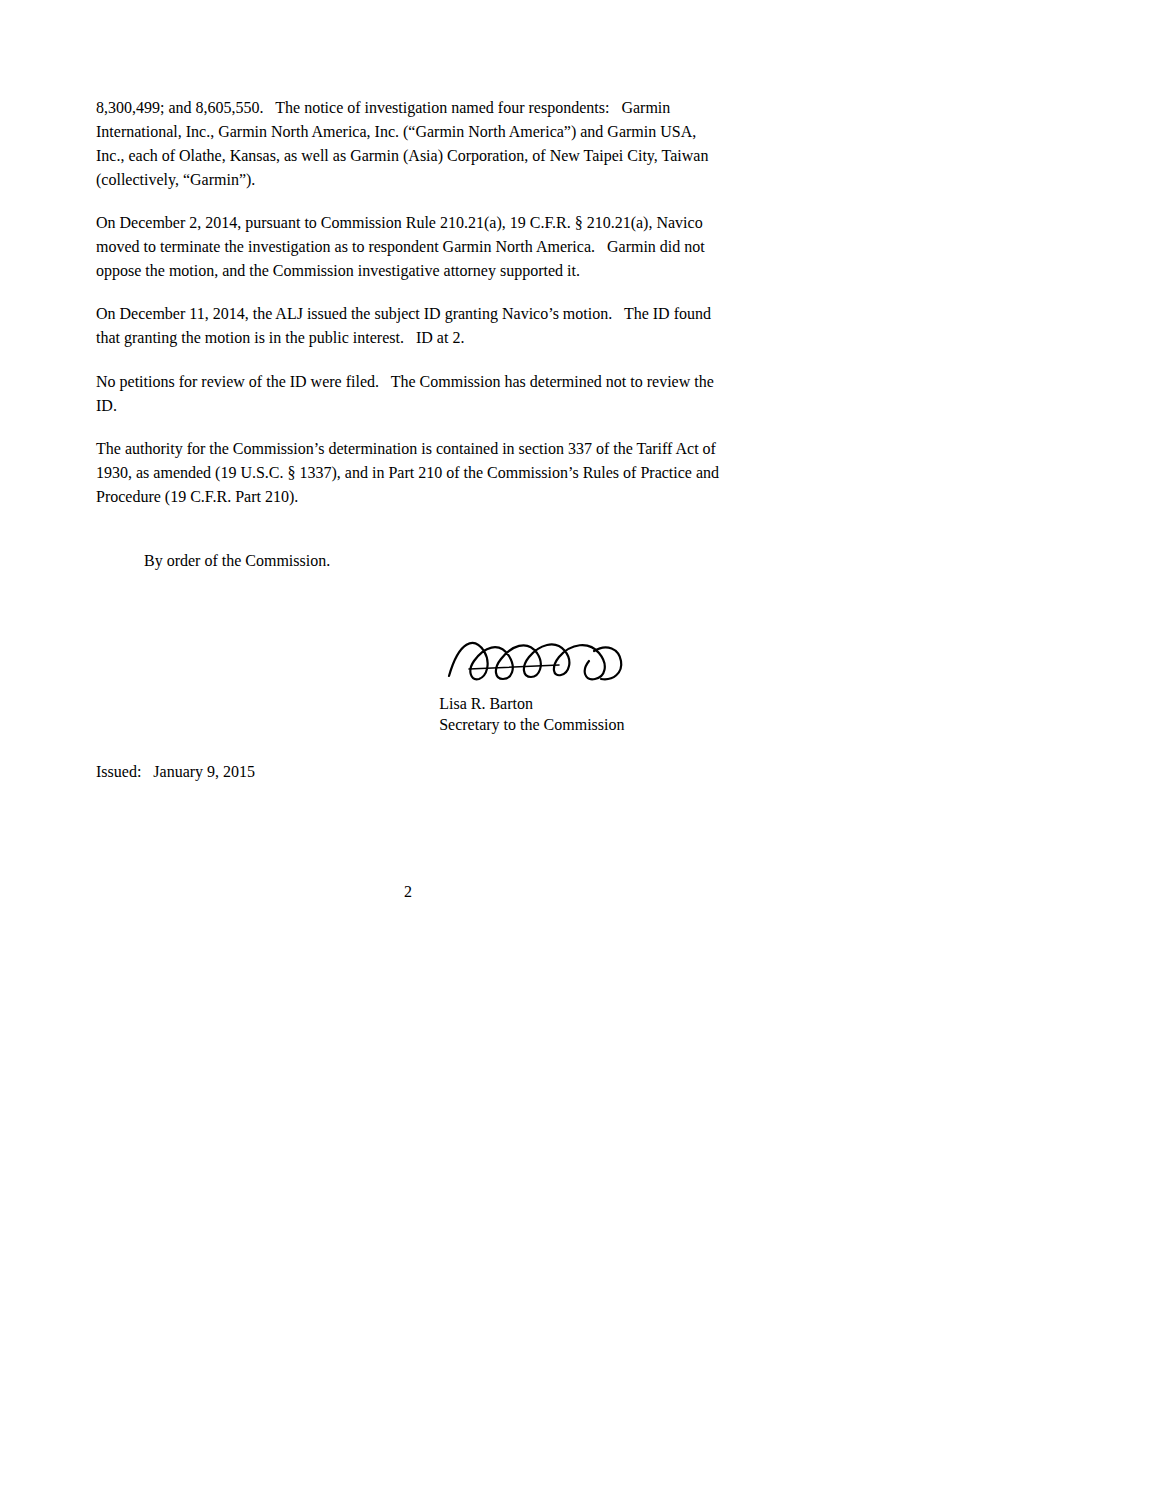8,300,499; and 8,605,550. The notice of investigation named four respondents: Garmin International, Inc., Garmin North America, Inc. (“Garmin North America”) and Garmin USA, Inc., each of Olathe, Kansas, as well as Garmin (Asia) Corporation, of New Taipei City, Taiwan (collectively, “Garmin”).
On December 2, 2014, pursuant to Commission Rule 210.21(a), 19 C.F.R. § 210.21(a), Navico moved to terminate the investigation as to respondent Garmin North America. Garmin did not oppose the motion, and the Commission investigative attorney supported it.
On December 11, 2014, the ALJ issued the subject ID granting Navico’s motion. The ID found that granting the motion is in the public interest. ID at 2.
No petitions for review of the ID were filed. The Commission has determined not to review the ID.
The authority for the Commission’s determination is contained in section 337 of the Tariff Act of 1930, as amended (19 U.S.C. § 1337), and in Part 210 of the Commission’s Rules of Practice and Procedure (19 C.F.R. Part 210).
By order of the Commission.
Lisa R. Barton
Secretary to the Commission
Issued: January 9, 2015
2